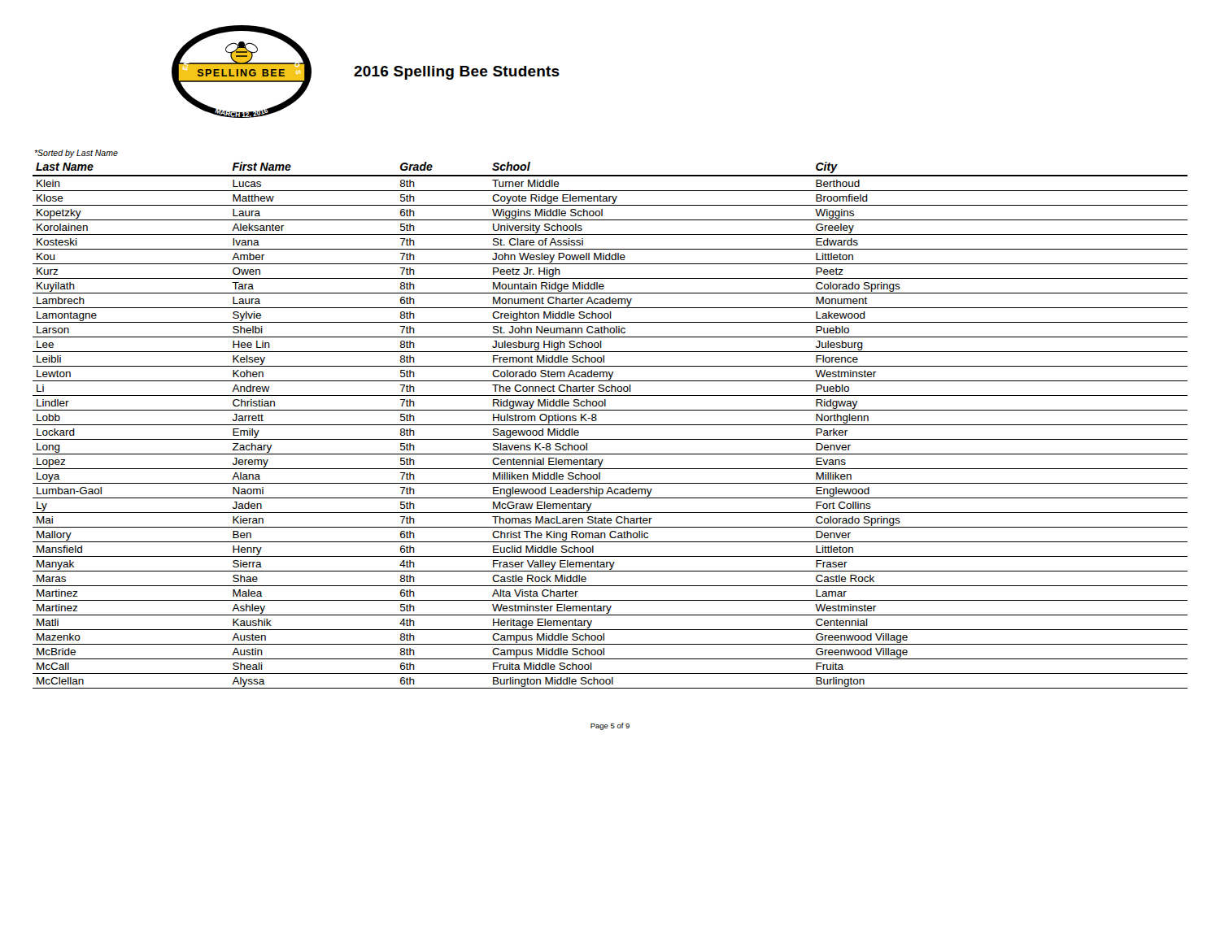SPELLING BEE THE DENVER POST 75TH ANNUAL COLORADO STATE MARCH 12, 2016
2016 Spelling Bee Students
*Sorted by Last Name
| Last Name | First Name | Grade | School | City |
| --- | --- | --- | --- | --- |
| Klein | Lucas | 8th | Turner Middle | Berthoud |
| Klose | Matthew | 5th | Coyote Ridge Elementary | Broomfield |
| Kopetzky | Laura | 6th | Wiggins Middle School | Wiggins |
| Korolainen | Aleksanter | 5th | University Schools | Greeley |
| Kosteski | Ivana | 7th | St. Clare of Assissi | Edwards |
| Kou | Amber | 7th | John Wesley Powell Middle | Littleton |
| Kurz | Owen | 7th | Peetz Jr. High | Peetz |
| Kuyilath | Tara | 8th | Mountain Ridge Middle | Colorado Springs |
| Lambrech | Laura | 6th | Monument Charter Academy | Monument |
| Lamontagne | Sylvie | 8th | Creighton Middle School | Lakewood |
| Larson | Shelbi | 7th | St. John Neumann Catholic | Pueblo |
| Lee | Hee Lin | 8th | Julesburg High School | Julesburg |
| Leibli | Kelsey | 8th | Fremont Middle School | Florence |
| Lewton | Kohen | 5th | Colorado Stem Academy | Westminster |
| Li | Andrew | 7th | The Connect Charter School | Pueblo |
| Lindler | Christian | 7th | Ridgway Middle School | Ridgway |
| Lobb | Jarrett | 5th | Hulstrom Options K-8 | Northglenn |
| Lockard | Emily | 8th | Sagewood Middle | Parker |
| Long | Zachary | 5th | Slavens K-8 School | Denver |
| Lopez | Jeremy | 5th | Centennial Elementary | Evans |
| Loya | Alana | 7th | Milliken Middle School | Milliken |
| Lumban-Gaol | Naomi | 7th | Englewood Leadership Academy | Englewood |
| Ly | Jaden | 5th | McGraw Elementary | Fort Collins |
| Mai | Kieran | 7th | Thomas MacLaren State Charter | Colorado Springs |
| Mallory | Ben | 6th | Christ The King Roman Catholic | Denver |
| Mansfield | Henry | 6th | Euclid Middle School | Littleton |
| Manyak | Sierra | 4th | Fraser Valley Elementary | Fraser |
| Maras | Shae | 8th | Castle Rock Middle | Castle Rock |
| Martinez | Malea | 6th | Alta Vista Charter | Lamar |
| Martinez | Ashley | 5th | Westminster Elementary | Westminster |
| Matli | Kaushik | 4th | Heritage Elementary | Centennial |
| Mazenko | Austen | 8th | Campus Middle School | Greenwood Village |
| McBride | Austin | 8th | Campus Middle School | Greenwood Village |
| McCall | Sheali | 6th | Fruita Middle School | Fruita |
| McClellan | Alyssa | 6th | Burlington Middle School | Burlington |
Page 5 of 9